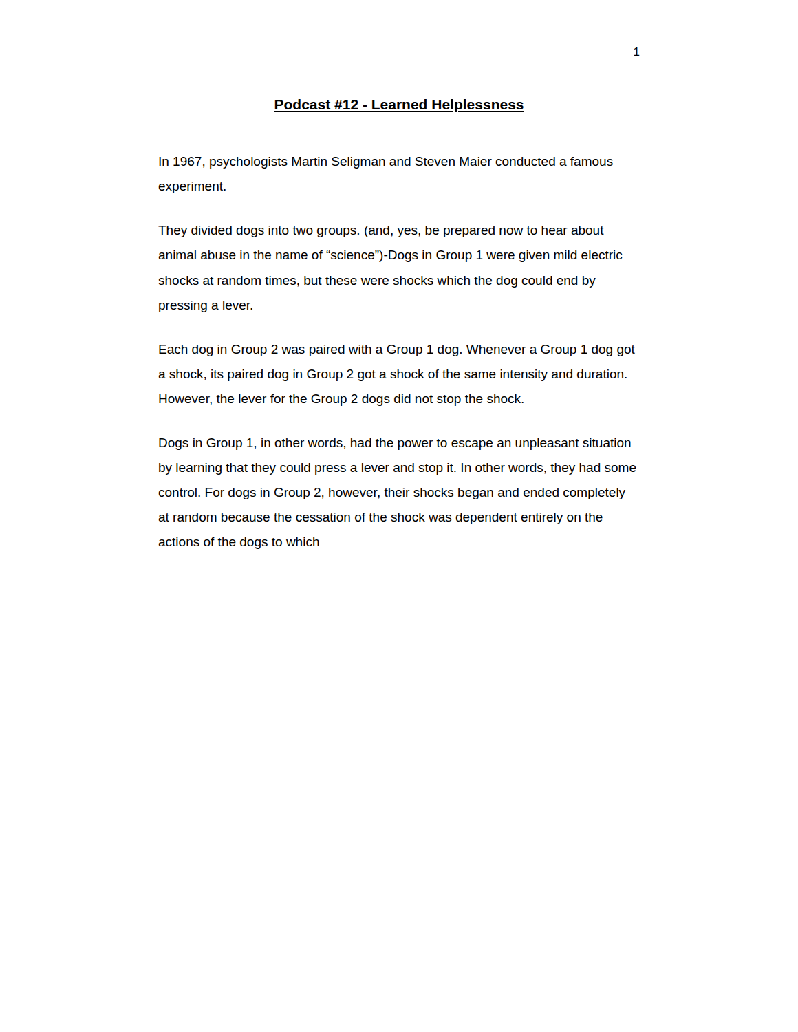1
Podcast #12 - Learned Helplessness
In 1967, psychologists Martin Seligman and Steven Maier conducted a famous experiment.
They divided dogs into two groups. (and, yes, be prepared now to hear about animal abuse in the name of “science”)-Dogs in Group 1 were given mild electric shocks at random times, but these were shocks which the dog could end by pressing a lever.
Each dog in Group 2 was paired with a Group 1 dog. Whenever a Group 1 dog got a shock, its paired dog in Group 2 got a shock of the same intensity and duration. However, the lever for the Group 2 dogs did not stop the shock.
Dogs in Group 1, in other words, had the power to escape an unpleasant situation by learning that they could press a lever and stop it. In other words, they had some control. For dogs in Group 2, however, their shocks began and ended completely at random because the cessation of the shock was dependent entirely on the actions of the dogs to which